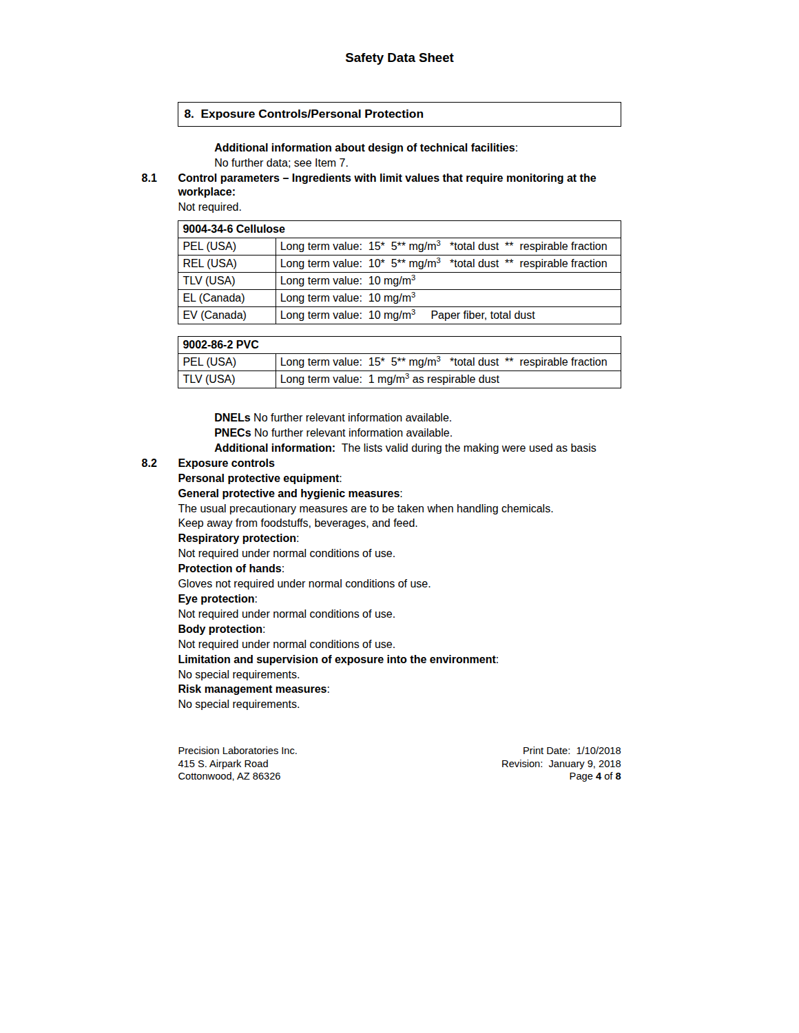Safety Data Sheet
8. Exposure Controls/Personal Protection
Additional information about design of technical facilities:
No further data; see Item 7.
8.1
Control parameters – Ingredients with limit values that require monitoring at the workplace:
Not required.
| 9004-34-6 Cellulose |
| PEL (USA) | Long term value: 15* 5** mg/m 3 *total dust ** respirable fraction |
| REL (USA) | Long term value: 10* 5** mg/m 3 *total dust ** respirable fraction |
| TLV (USA) | Long term value: 10 mg/m 3 |
| EL (Canada) | Long term value: 10 mg/m 3 |
| EV (Canada) | Long term value: 10 mg/m 3 Paper fiber, total dust |
| 9002-86-2 PVC |
| PEL (USA) | Long term value: 15* 5** mg/m 3 *total dust ** respirable fraction |
| TLV (USA) | Long term value: 1 mg/m 3 as respirable dust |
DNELs No further relevant information available.
PNECs No further relevant information available.
Additional information: The lists valid during the making were used as basis
8.2
Exposure controls
Personal protective equipment:
General protective and hygienic measures:
The usual precautionary measures are to be taken when handling chemicals.
Keep away from foodstuffs, beverages, and feed.
Respiratory protection:
Not required under normal conditions of use.
Protection of hands:
Gloves not required under normal conditions of use.
Eye protection:
Not required under normal conditions of use.
Body protection:
Not required under normal conditions of use.
Limitation and supervision of exposure into the environment:
No special requirements.
Risk management measures:
No special requirements.
Precision Laboratories Inc.
415 S. Airpark Road
Cottonwood, AZ 86326
Print Date: 1/10/2018
Revision: January 9, 2018
Page 4 of 8